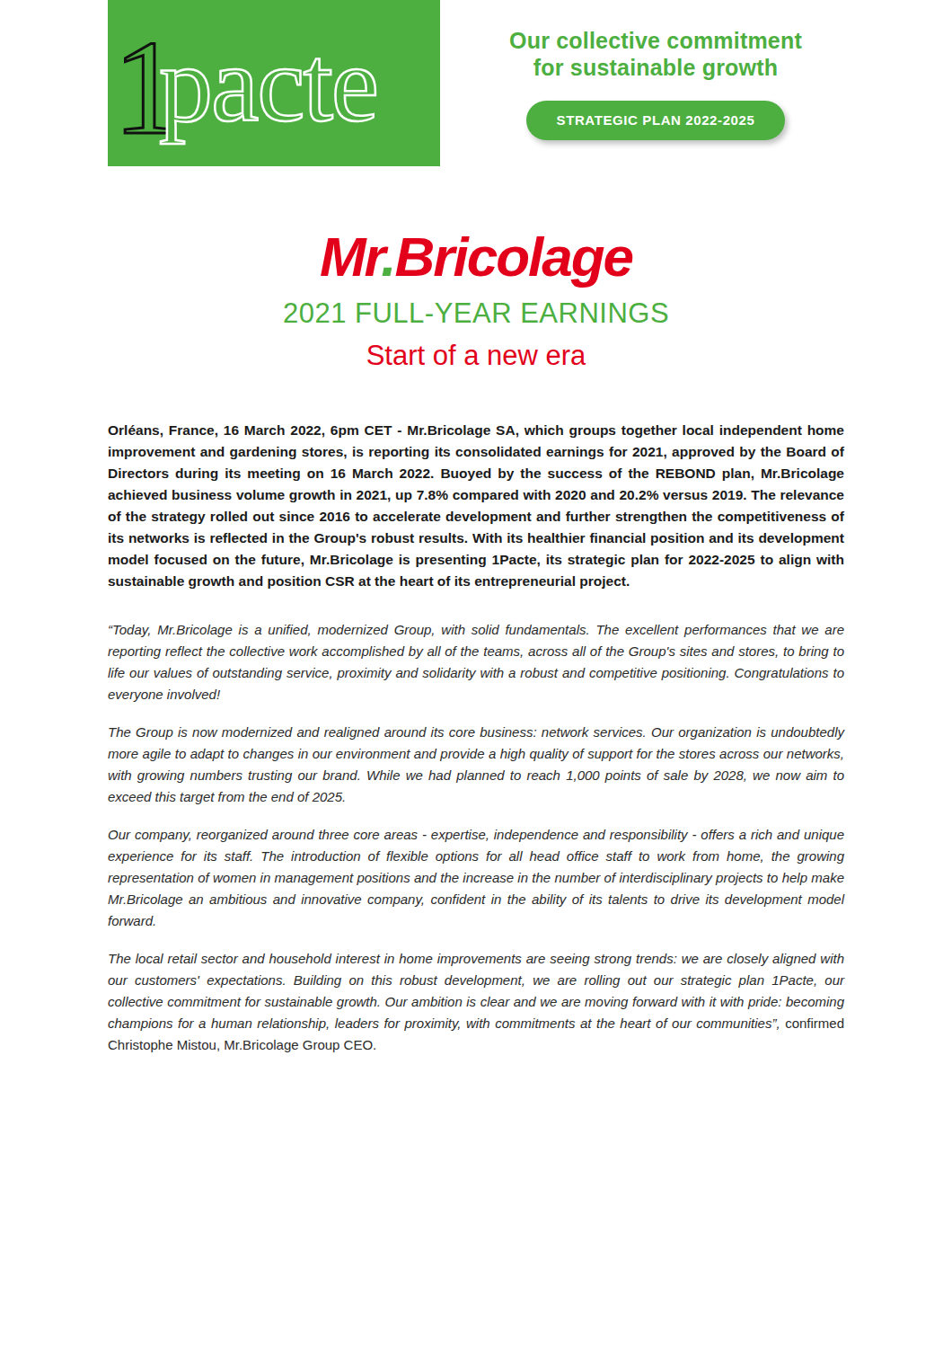1 pacte
Our collective commitment
for sustainable growth
STRATEGIC PLAN 2022-2025
Mr. Bricolage
2021 FULL-YEAR EARNINGS
Start of a new era
Orléans, France, 16 March 2022, 6pm CET - Mr.Bricolage SA, which groups together local independent home improvement and gardening stores, is reporting its consolidated earnings for 2021, approved by the Board of Directors during its meeting on 16 March 2022. Buoyed by the success of the REBOND plan, Mr.Bricolage achieved business volume growth in 2021, up 7.8% compared with 2020 and 20.2% versus 2019. The relevance of the strategy rolled out since 2016 to accelerate development and further strengthen the competitiveness of its networks is reflected in the Group's robust results. With its healthier financial position and its development model focused on the future, Mr.Bricolage is presenting 1Pacte, its strategic plan for 2022-2025 to align with sustainable growth and position CSR at the heart of its entrepreneurial project.
“Today, Mr.Bricolage is a unified, modernized Group, with solid fundamentals. The excellent performances that we are reporting reflect the collective work accomplished by all of the teams, across all of the Group's sites and stores, to bring to life our values of outstanding service, proximity and solidarity with a robust and competitive positioning. Congratulations to everyone involved!
The Group is now modernized and realigned around its core business: network services. Our organization is undoubtedly more agile to adapt to changes in our environment and provide a high quality of support for the stores across our networks, with growing numbers trusting our brand. While we had planned to reach 1,000 points of sale by 2028, we now aim to exceed this target from the end of 2025.
Our company, reorganized around three core areas - expertise, independence and responsibility - offers a rich and unique experience for its staff. The introduction of flexible options for all head office staff to work from home, the growing representation of women in management positions and the increase in the number of interdisciplinary projects to help make Mr.Bricolage an ambitious and innovative company, confident in the ability of its talents to drive its development model forward.
The local retail sector and household interest in home improvements are seeing strong trends: we are closely aligned with our customers' expectations. Building on this robust development, we are rolling out our strategic plan 1Pacte, our collective commitment for sustainable growth. Our ambition is clear and we are moving forward with it with pride: becoming champions for a human relationship, leaders for proximity, with commitments at the heart of our communities”, confirmed Christophe Mistou, Mr.Bricolage Group CEO.